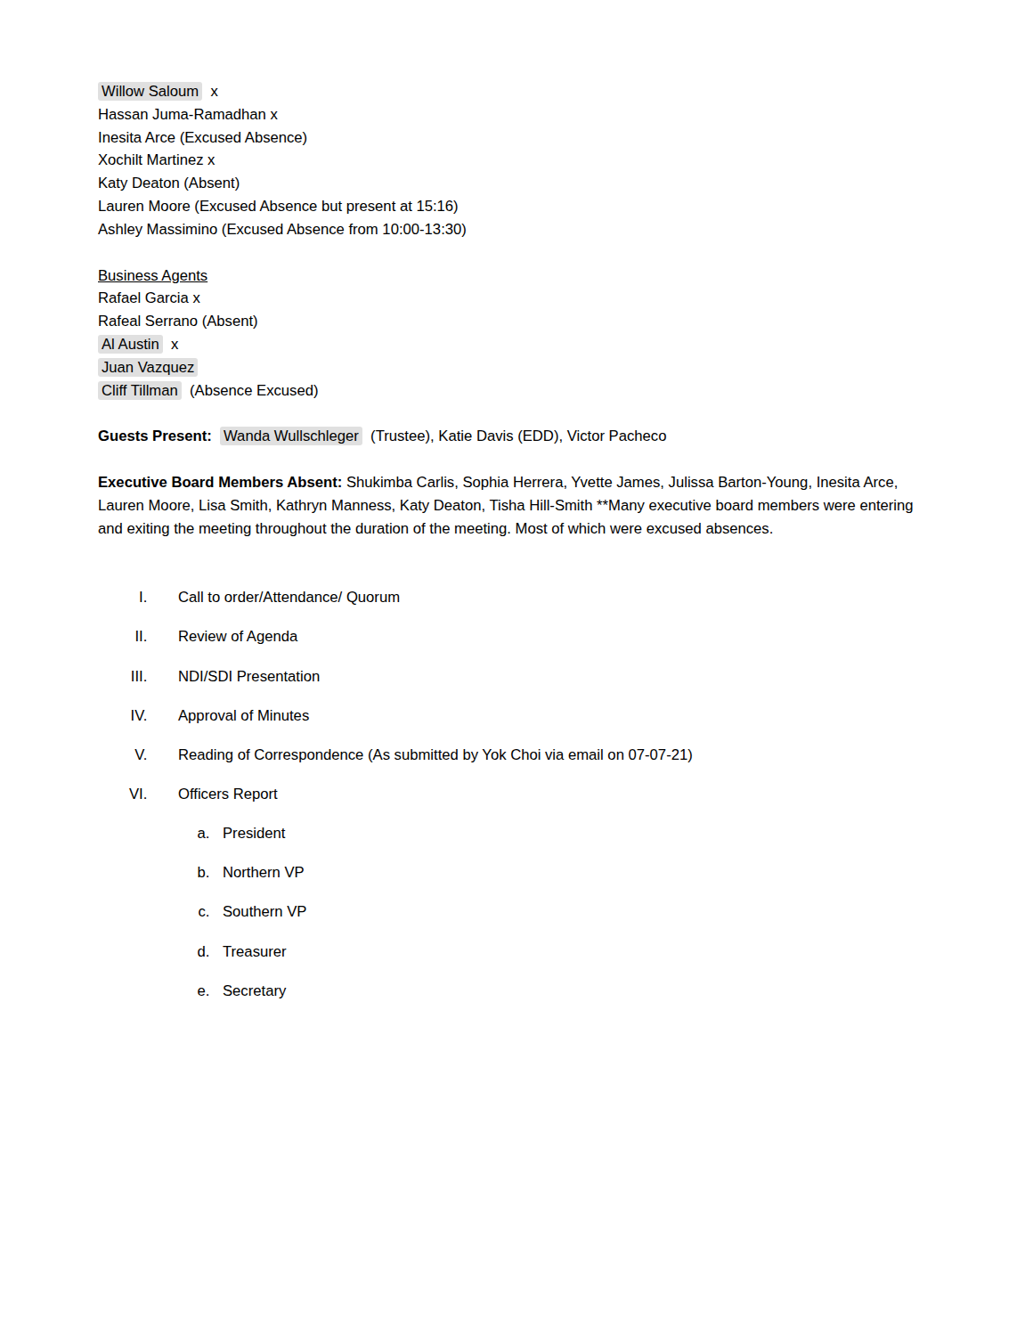Willow Saloum x
Hassan Juma-Ramadhan x
Inesita Arce (Excused Absence)
Xochilt Martinez x
Katy Deaton (Absent)
Lauren Moore (Excused Absence but present at 15:16)
Ashley Massimino (Excused Absence from 10:00-13:30)
Business Agents
Rafael Garcia x
Rafeal Serrano (Absent)
Al Austin x
Juan Vazquez
Cliff Tillman (Absence Excused)
Guests Present: Wanda Wullschleger (Trustee), Katie Davis (EDD), Victor Pacheco
Executive Board Members Absent: Shukimba Carlis, Sophia Herrera, Yvette James, Julissa Barton-Young, Inesita Arce, Lauren Moore, Lisa Smith, Kathryn Manness, Katy Deaton, Tisha Hill-Smith **Many executive board members were entering and exiting the meeting throughout the duration of the meeting. Most of which were excused absences.
Call to order/Attendance/ Quorum
Review of Agenda
NDI/SDI Presentation
Approval of Minutes
Reading of Correspondence (As submitted by Yok Choi via email on 07-07-21)
Officers Report
President
Northern VP
Southern VP
Treasurer
Secretary